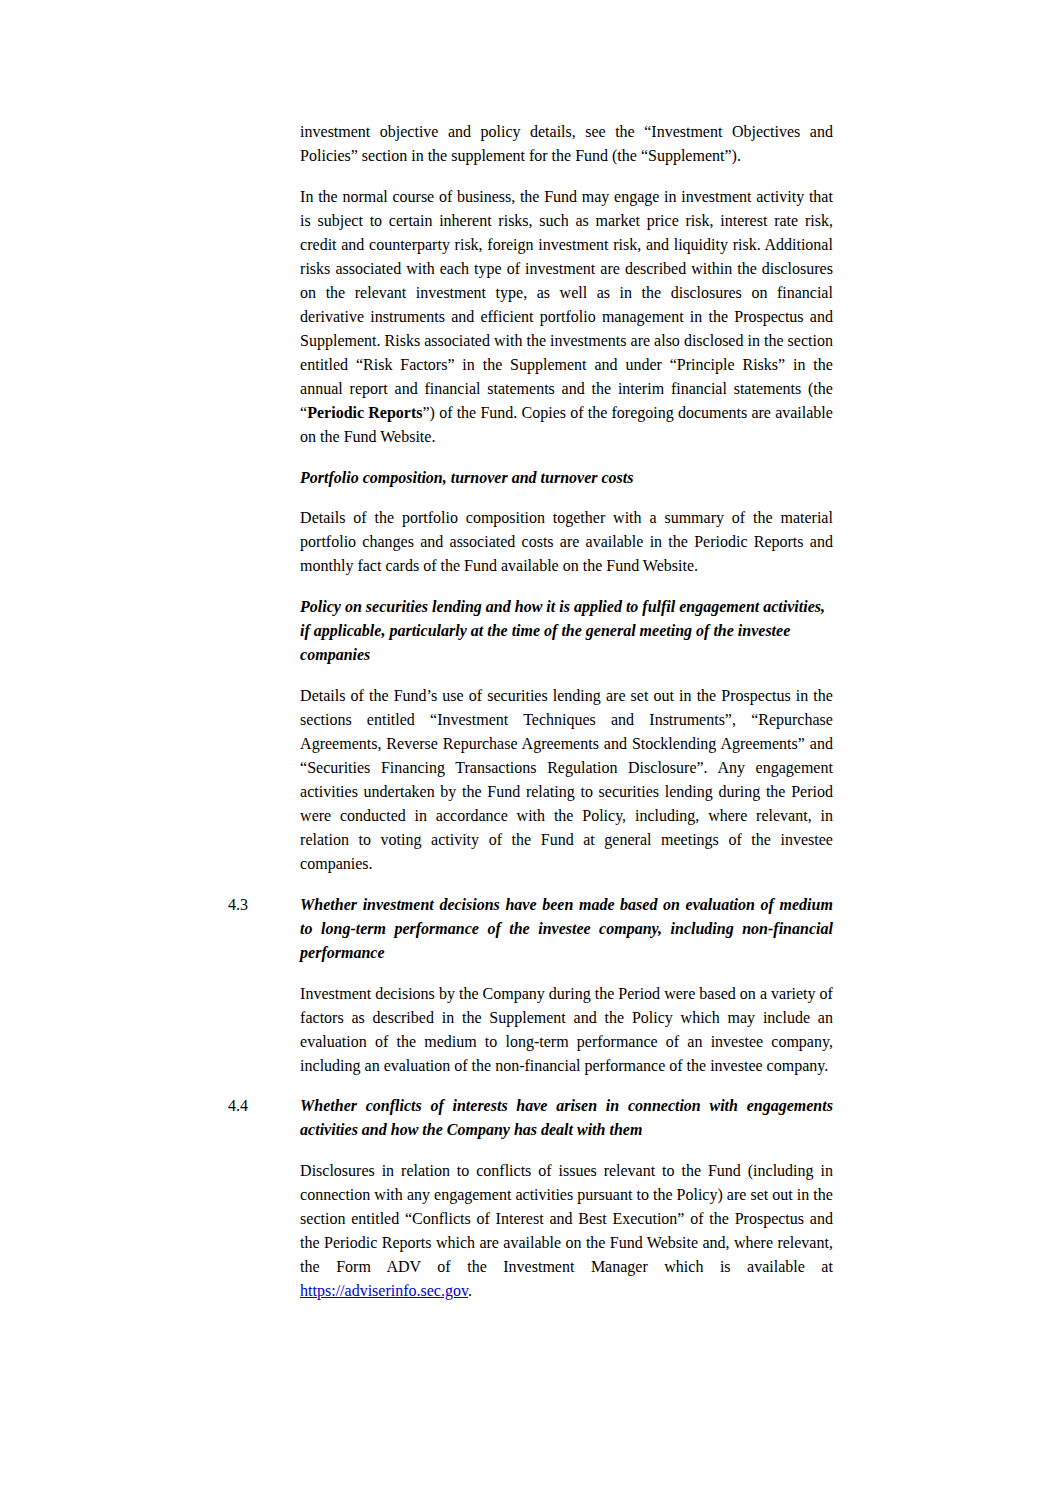investment objective and policy details, see the “Investment Objectives and Policies” section in the supplement for the Fund (the “Supplement”).
In the normal course of business, the Fund may engage in investment activity that is subject to certain inherent risks, such as market price risk, interest rate risk, credit and counterparty risk, foreign investment risk, and liquidity risk. Additional risks associated with each type of investment are described within the disclosures on the relevant investment type, as well as in the disclosures on financial derivative instruments and efficient portfolio management in the Prospectus and Supplement. Risks associated with the investments are also disclosed in the section entitled “Risk Factors” in the Supplement and under “Principle Risks” in the annual report and financial statements and the interim financial statements (the “Periodic Reports”) of the Fund. Copies of the foregoing documents are available on the Fund Website.
Portfolio composition, turnover and turnover costs
Details of the portfolio composition together with a summary of the material portfolio changes and associated costs are available in the Periodic Reports and monthly fact cards of the Fund available on the Fund Website.
Policy on securities lending and how it is applied to fulfil engagement activities, if applicable, particularly at the time of the general meeting of the investee companies
Details of the Fund’s use of securities lending are set out in the Prospectus in the sections entitled “Investment Techniques and Instruments”, “Repurchase Agreements, Reverse Repurchase Agreements and Stocklending Agreements” and “Securities Financing Transactions Regulation Disclosure”. Any engagement activities undertaken by the Fund relating to securities lending during the Period were conducted in accordance with the Policy, including, where relevant, in relation to voting activity of the Fund at general meetings of the investee companies.
4.3
Whether investment decisions have been made based on evaluation of medium to long-term performance of the investee company, including non-financial performance
Investment decisions by the Company during the Period were based on a variety of factors as described in the Supplement and the Policy which may include an evaluation of the medium to long-term performance of an investee company, including an evaluation of the non-financial performance of the investee company.
4.4
Whether conflicts of interests have arisen in connection with engagements activities and how the Company has dealt with them
Disclosures in relation to conflicts of issues relevant to the Fund (including in connection with any engagement activities pursuant to the Policy) are set out in the section entitled “Conflicts of Interest and Best Execution” of the Prospectus and the Periodic Reports which are available on the Fund Website and, where relevant, the Form ADV of the Investment Manager which is available at https://adviserinfo.sec.gov.